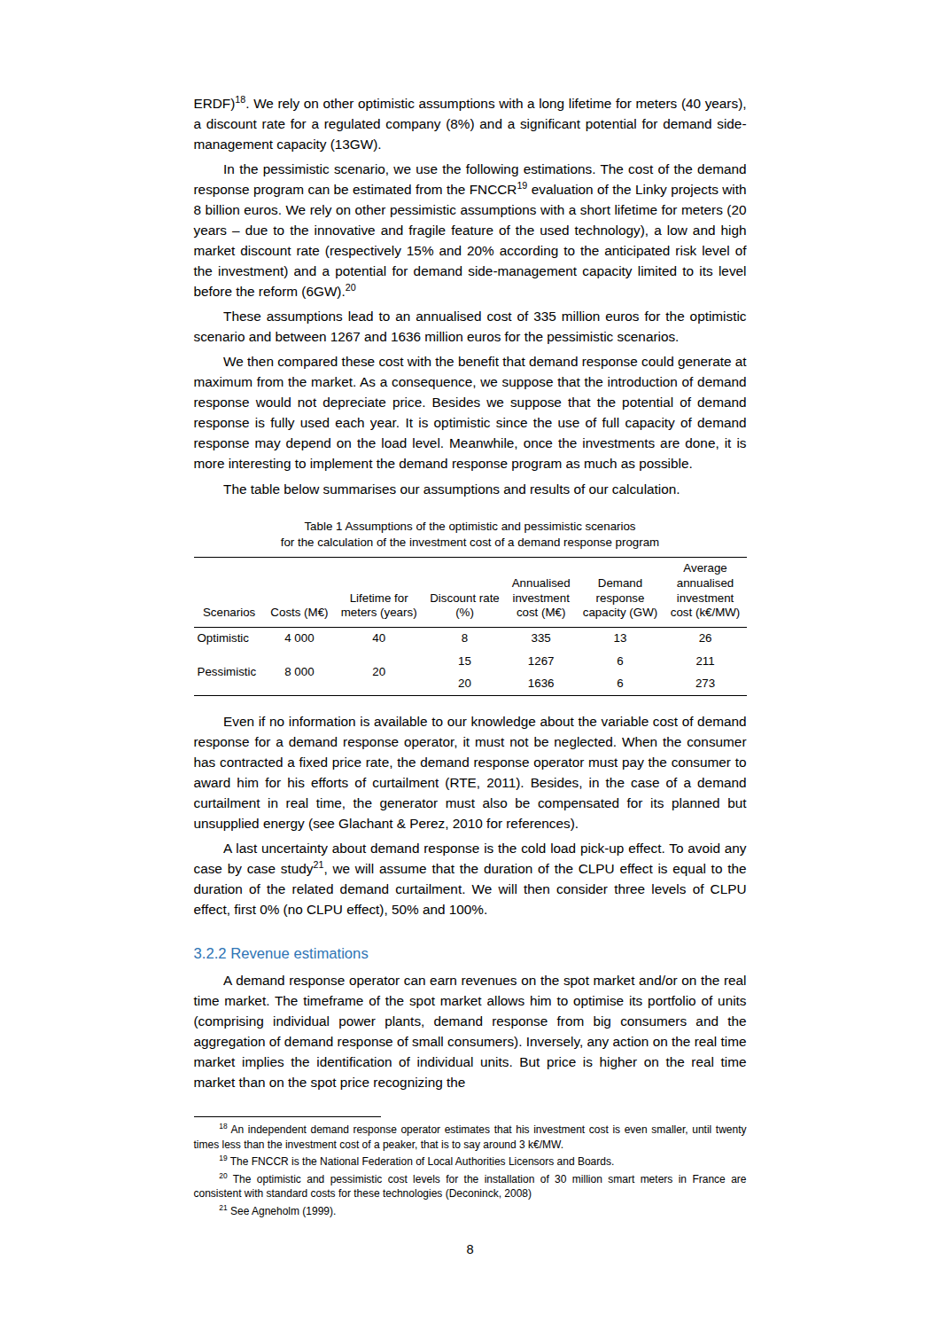ERDF)18. We rely on other optimistic assumptions with a long lifetime for meters (40 years), a discount rate for a regulated company (8%) and a significant potential for demand side-management capacity (13GW).
In the pessimistic scenario, we use the following estimations. The cost of the demand response program can be estimated from the FNCCR19 evaluation of the Linky projects with 8 billion euros. We rely on other pessimistic assumptions with a short lifetime for meters (20 years – due to the innovative and fragile feature of the used technology), a low and high market discount rate (respectively 15% and 20% according to the anticipated risk level of the investment) and a potential for demand side-management capacity limited to its level before the reform (6GW).20
These assumptions lead to an annualised cost of 335 million euros for the optimistic scenario and between 1267 and 1636 million euros for the pessimistic scenarios.
We then compared these cost with the benefit that demand response could generate at maximum from the market. As a consequence, we suppose that the introduction of demand response would not depreciate price. Besides we suppose that the potential of demand response is fully used each year. It is optimistic since the use of full capacity of demand response may depend on the load level. Meanwhile, once the investments are done, it is more interesting to implement the demand response program as much as possible.
The table below summarises our assumptions and results of our calculation.
Table 1 Assumptions of the optimistic and pessimistic scenarios
for the calculation of the investment cost of a demand response program
| Scenarios | Costs (M€) | Lifetime for meters (years) | Discount rate (%) | Annualised investment cost (M€) | Demand response capacity (GW) | Average annualised investment cost (k€/MW) |
| --- | --- | --- | --- | --- | --- | --- |
| Optimistic | 4 000 | 40 | 8 | 335 | 13 | 26 |
| Pessimistic | 8 000 | 20 | 15 | 1267 | 6 | 211 |
| 20 | 1636 | 6 | 273 |
Even if no information is available to our knowledge about the variable cost of demand response for a demand response operator, it must not be neglected. When the consumer has contracted a fixed price rate, the demand response operator must pay the consumer to award him for his efforts of curtailment (RTE, 2011). Besides, in the case of a demand curtailment in real time, the generator must also be compensated for its planned but unsupplied energy (see Glachant & Perez, 2010 for references).
A last uncertainty about demand response is the cold load pick-up effect. To avoid any case by case study21, we will assume that the duration of the CLPU effect is equal to the duration of the related demand curtailment. We will then consider three levels of CLPU effect, first 0% (no CLPU effect), 50% and 100%.
3.2.2 Revenue estimations
A demand response operator can earn revenues on the spot market and/or on the real time market. The timeframe of the spot market allows him to optimise its portfolio of units (comprising individual power plants, demand response from big consumers and the aggregation of demand response of small consumers). Inversely, any action on the real time market implies the identification of individual units. But price is higher on the real time market than on the spot price recognizing the
18 An independent demand response operator estimates that his investment cost is even smaller, until twenty times less than the investment cost of a peaker, that is to say around 3 k€/MW.
19 The FNCCR is the National Federation of Local Authorities Licensors and Boards.
20 The optimistic and pessimistic cost levels for the installation of 30 million smart meters in France are consistent with standard costs for these technologies (Deconinck, 2008)
21 See Agneholm (1999).
8